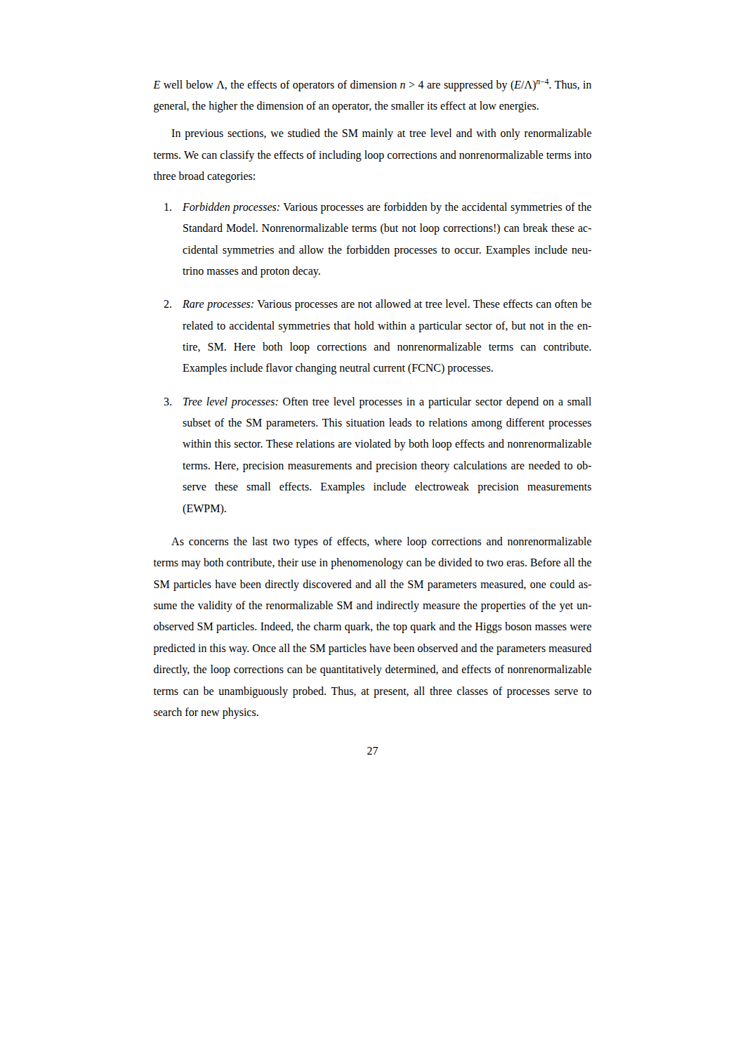E well below Λ, the effects of operators of dimension n > 4 are suppressed by (E/Λ)n−4. Thus, in general, the higher the dimension of an operator, the smaller its effect at low energies.
In previous sections, we studied the SM mainly at tree level and with only renormalizable terms. We can classify the effects of including loop corrections and nonrenormalizable terms into three broad categories:
Forbidden processes: Various processes are forbidden by the accidental symmetries of the Standard Model. Nonrenormalizable terms (but not loop corrections!) can break these accidental symmetries and allow the forbidden processes to occur. Examples include neutrino masses and proton decay.
Rare processes: Various processes are not allowed at tree level. These effects can often be related to accidental symmetries that hold within a particular sector of, but not in the entire, SM. Here both loop corrections and nonrenormalizable terms can contribute. Examples include flavor changing neutral current (FCNC) processes.
Tree level processes: Often tree level processes in a particular sector depend on a small subset of the SM parameters. This situation leads to relations among different processes within this sector. These relations are violated by both loop effects and nonrenormalizable terms. Here, precision measurements and precision theory calculations are needed to observe these small effects. Examples include electroweak precision measurements (EWPM).
As concerns the last two types of effects, where loop corrections and nonrenormalizable terms may both contribute, their use in phenomenology can be divided to two eras. Before all the SM particles have been directly discovered and all the SM parameters measured, one could assume the validity of the renormalizable SM and indirectly measure the properties of the yet unobserved SM particles. Indeed, the charm quark, the top quark and the Higgs boson masses were predicted in this way. Once all the SM particles have been observed and the parameters measured directly, the loop corrections can be quantitatively determined, and effects of nonrenormalizable terms can be unambiguously probed. Thus, at present, all three classes of processes serve to search for new physics.
27